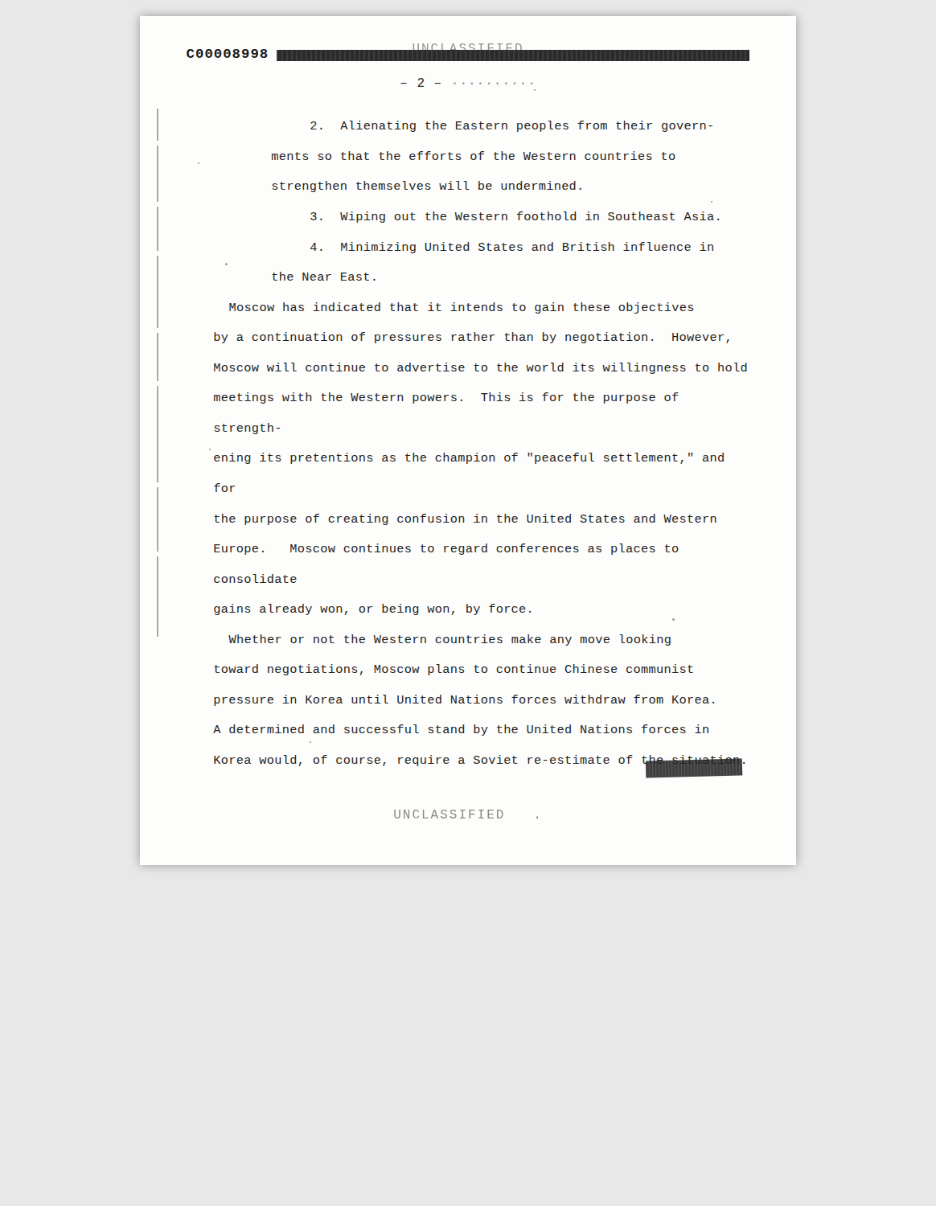C00008998
UNCLASSIFIED
– 2 – ··········
2. Alienating the Eastern peoples from their govern-
ments so that the efforts of the Western countries to
strengthen themselves will be undermined.
3. Wiping out the Western foothold in Southeast Asia.
4. Minimizing United States and British influence in
the Near East.
Moscow has indicated that it intends to gain these objectives
by a continuation of pressures rather than by negotiation. However,
Moscow will continue to advertise to the world its willingness to hold
meetings with the Western powers. This is for the purpose of strength-
ening its pretentions as the champion of "peaceful settlement," and for
the purpose of creating confusion in the United States and Western
Europe. Moscow continues to regard conferences as places to consolidate
gains already won, or being won, by force.
Whether or not the Western countries make any move looking
toward negotiations, Moscow plans to continue Chinese communist
pressure in Korea until United Nations forces withdraw from Korea.
A determined and successful stand by the United Nations forces in
Korea would, of course, require a Soviet re-estimate of the situation.
UNCLASSIFIED .